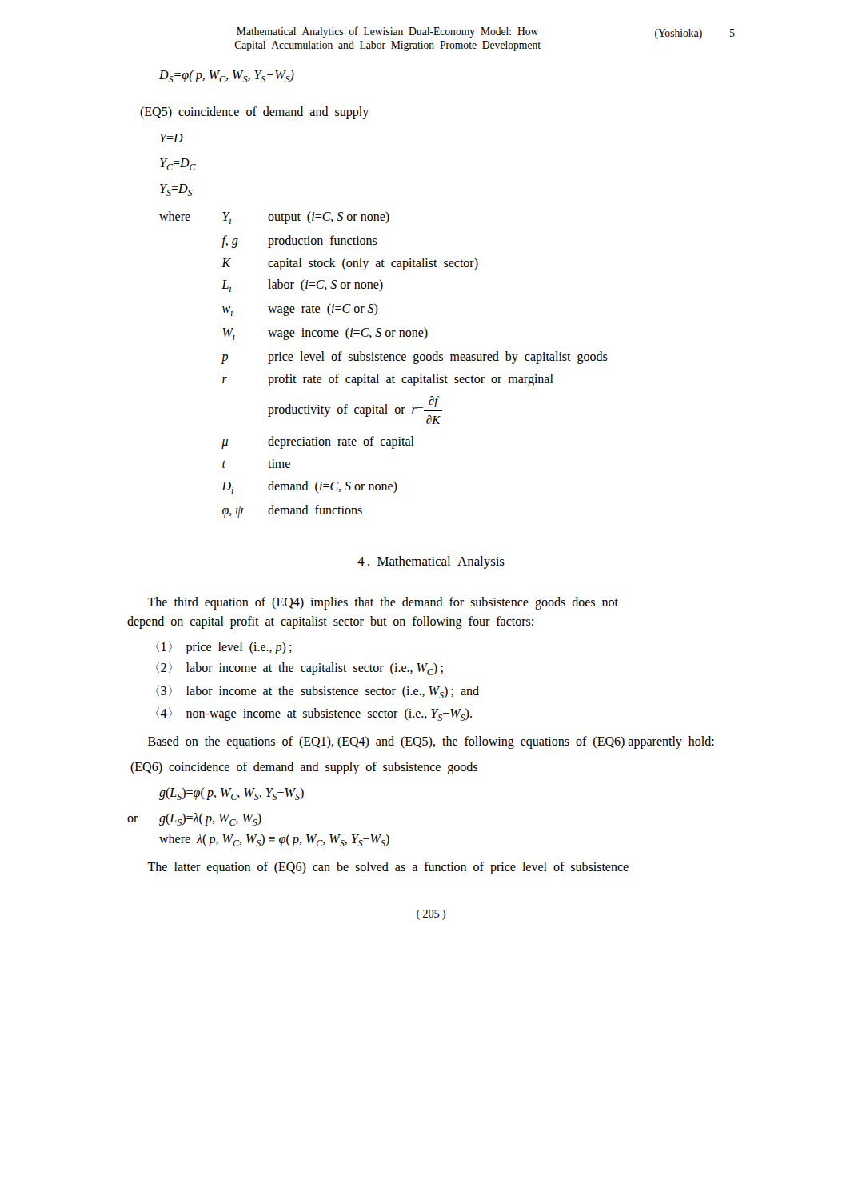Mathematical Analytics of Lewisian Dual-Economy Model: How
Capital Accumulation and Labor Migration Promote Development
(Yoshioka)
5
DS=φ( p, WC, WS, YS−WS)
(EQ5) coincidence of demand and supply
Y=D
YC=DC
YS=DS
| where | Y i | output ( i = C , S or none) |
| | f , g | production functions |
| | K | capital stock (only at capitalist sector) |
| | L i | labor ( i = C , S or none) |
| | w i | wage rate ( i = C or S ) |
| | W i | wage income ( i = C , S or none) |
| | p | price level of subsistence goods measured by capitalist goods |
| | r | profit rate of capital at capitalist sector or marginal |
| | | productivity of capital or r = ∂ f ∂ K |
| | μ | depreciation rate of capital |
| | t | time |
| | D i | demand ( i = C , S or none) |
| | φ , ψ | demand functions |
4 . Mathematical Analysis
The third equation of (EQ4) implies that the demand for subsistence goods does not depend on capital profit at capitalist sector but on following four factors:
〈1〉 price level (i.e., p) ;
〈2〉 labor income at the capitalist sector (i.e., WC) ;
〈3〉 labor income at the subsistence sector (i.e., WS) ; and
〈4〉 non-wage income at subsistence sector (i.e., YS−WS).
Based on the equations of (EQ1), (EQ4) and (EQ5), the following equations of (EQ6) apparently hold:
(EQ6) coincidence of demand and supply of subsistence goods
g(LS)=φ( p, WC, WS, YS−WS)
or
g(LS)=λ( p, WC, WS)
where λ( p, WC, WS) ≡ φ( p, WC, WS, YS−WS)
The latter equation of (EQ6) can be solved as a function of price level of subsistence
( 205 )